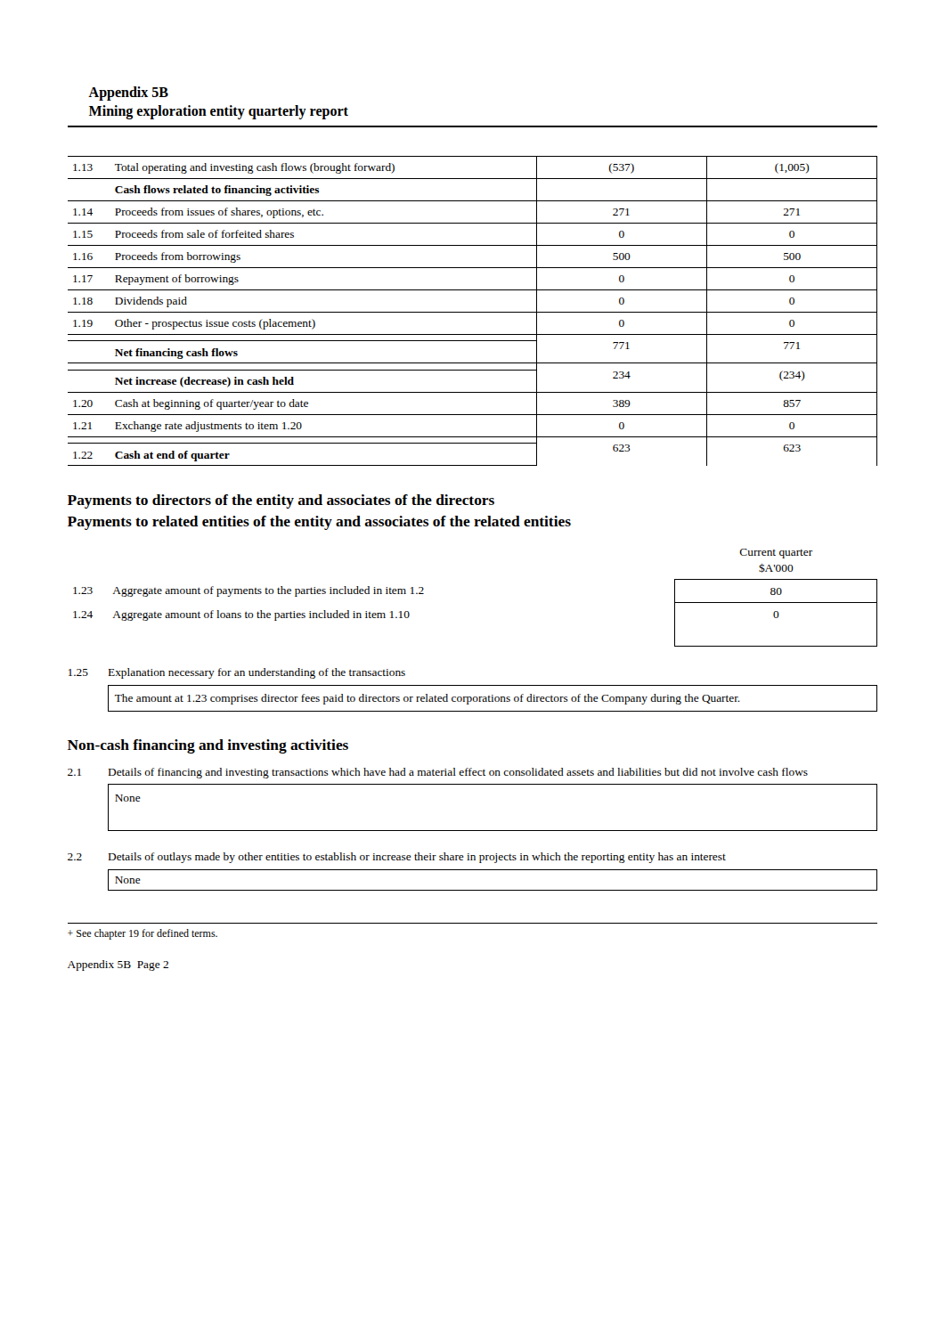Appendix 5B
Mining exploration entity quarterly report
| 1.13 | Total operating and investing cash flows (brought forward) | (537) | (1,005) |
| | Cash flows related to financing activities | | |
| 1.14 | Proceeds from issues of shares, options, etc. | 271 | 271 |
| 1.15 | Proceeds from sale of forfeited shares | 0 | 0 |
| 1.16 | Proceeds from borrowings | 500 | 500 |
| 1.17 | Repayment of borrowings | 0 | 0 |
| 1.18 | Dividends paid | 0 | 0 |
| 1.19 | Other - prospectus issue costs (placement) | 0 | 0 |
| | | 771 | 771 |
| | Net financing cash flows |
| | | 234 | (234) |
| | Net increase (decrease) in cash held |
| 1.20 | Cash at beginning of quarter/year to date | 389 | 857 |
| 1.21 | Exchange rate adjustments to item 1.20 | 0 | 0 |
| | | 623 | 623 |
| 1.22 | Cash at end of quarter |
Payments to directors of the entity and associates of the directors
Payments to related entities of the entity and associates of the related entities
| | | Current quarter $A'000 |
| 1.23 | Aggregate amount of payments to the parties included in item 1.2 | 80 |
| 1.24 | Aggregate amount of loans to the parties included in item 1.10 | 0 |
1.25
Explanation necessary for an understanding of the transactions
The amount at 1.23 comprises director fees paid to directors or related corporations of directors of the Company during the Quarter.
Non-cash financing and investing activities
2.1
Details of financing and investing transactions which have had a material effect on consolidated assets and liabilities but did not involve cash flows
None
2.2
Details of outlays made by other entities to establish or increase their share in projects in which the reporting entity has an interest
None
+ See chapter 19 for defined terms.
Appendix 5B Page 2